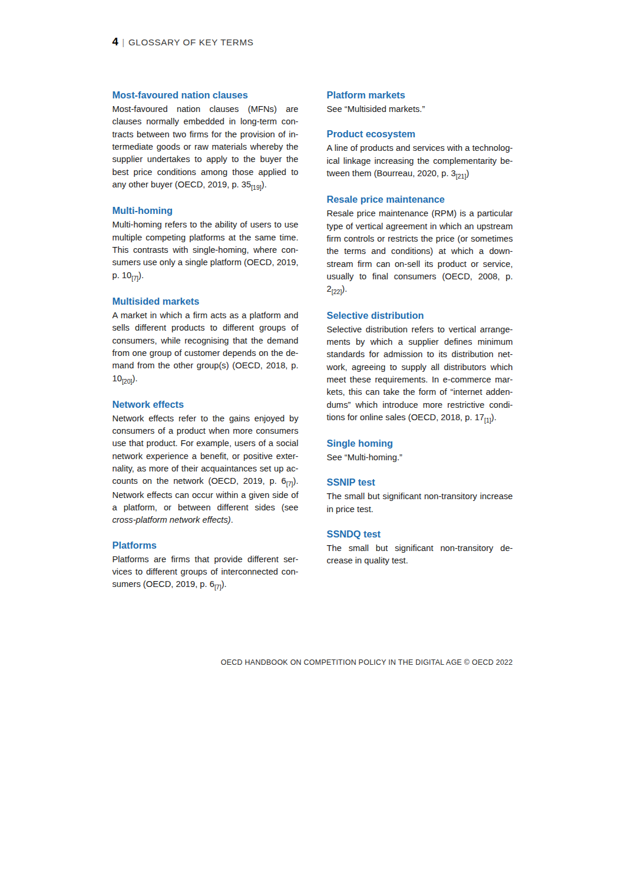4|GLOSSARY OF KEY TERMS
Most-favoured nation clauses
Most-favoured nation clauses (MFNs) are clauses normally embedded in long-term contracts between two firms for the provision of intermediate goods or raw materials whereby the supplier undertakes to apply to the buyer the best price conditions among those applied to any other buyer (OECD, 2019, p. 35[19]).
Multi-homing
Multi-homing refers to the ability of users to use multiple competing platforms at the same time. This contrasts with single-homing, where consumers use only a single platform (OECD, 2019, p. 10[7]).
Multisided markets
A market in which a firm acts as a platform and sells different products to different groups of consumers, while recognising that the demand from one group of customer depends on the demand from the other group(s) (OECD, 2018, p. 10[20]).
Network effects
Network effects refer to the gains enjoyed by consumers of a product when more consumers use that product. For example, users of a social network experience a benefit, or positive externality, as more of their acquaintances set up accounts on the network (OECD, 2019, p. 6[7]). Network effects can occur within a given side of a platform, or between different sides (see cross-platform network effects).
Platforms
Platforms are firms that provide different services to different groups of interconnected consumers (OECD, 2019, p. 6[7]).
Platform markets
See “Multisided markets.”
Product ecosystem
A line of products and services with a technological linkage increasing the complementarity between them (Bourreau, 2020, p. 3[21])
Resale price maintenance
Resale price maintenance (RPM) is a particular type of vertical agreement in which an upstream firm controls or restricts the price (or sometimes the terms and conditions) at which a downstream firm can on-sell its product or service, usually to final consumers (OECD, 2008, p. 2[22]).
Selective distribution
Selective distribution refers to vertical arrangements by which a supplier defines minimum standards for admission to its distribution network, agreeing to supply all distributors which meet these requirements. In e-commerce markets, this can take the form of “internet addendums” which introduce more restrictive conditions for online sales (OECD, 2018, p. 17[1]).
Single homing
See “Multi-homing.”
SSNIP test
The small but significant non-transitory increase in price test.
SSNDQ test
The small but significant non-transitory decrease in quality test.
OECD HANDBOOK ON COMPETITION POLICY IN THE DIGITAL AGE © OECD 2022